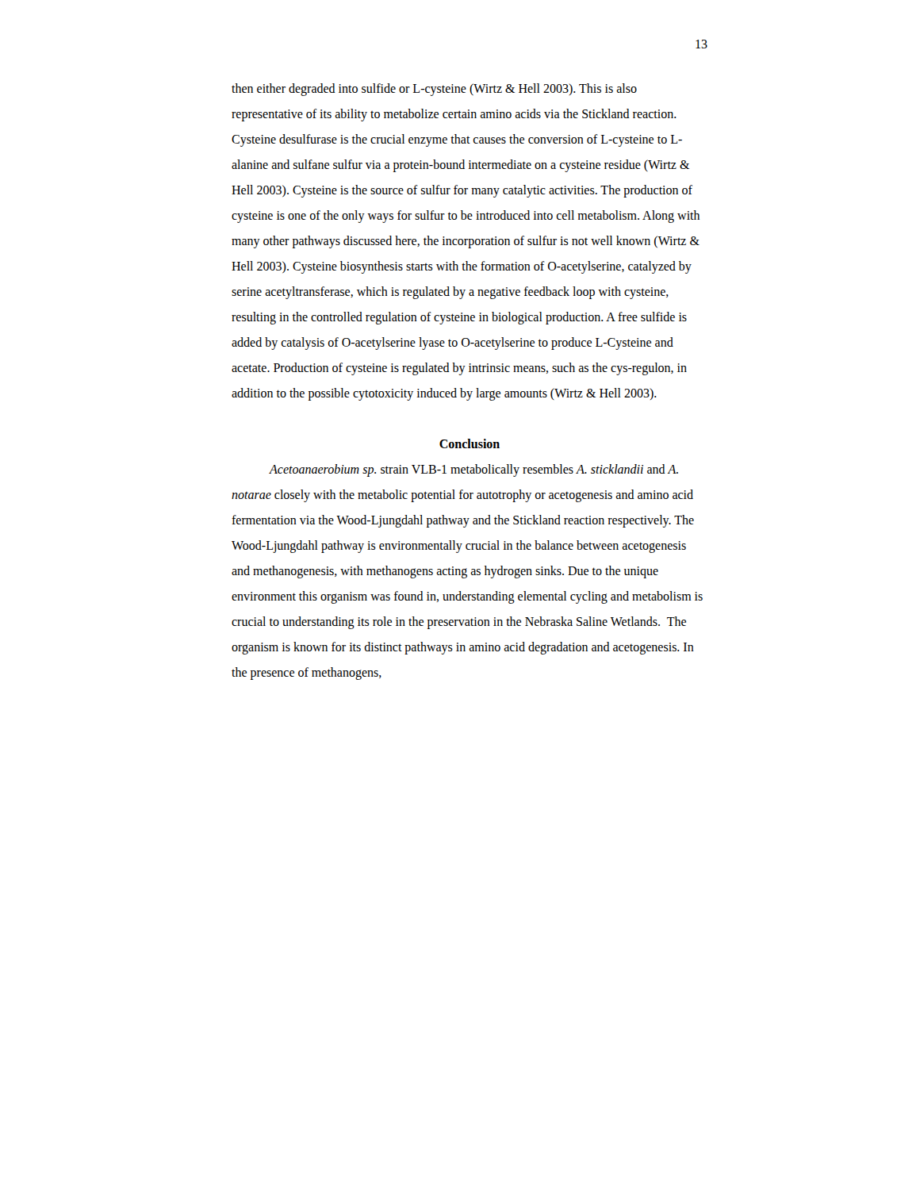13
then either degraded into sulfide or L-cysteine (Wirtz & Hell 2003). This is also representative of its ability to metabolize certain amino acids via the Stickland reaction. Cysteine desulfurase is the crucial enzyme that causes the conversion of L-cysteine to L-alanine and sulfane sulfur via a protein-bound intermediate on a cysteine residue (Wirtz & Hell 2003). Cysteine is the source of sulfur for many catalytic activities. The production of cysteine is one of the only ways for sulfur to be introduced into cell metabolism. Along with many other pathways discussed here, the incorporation of sulfur is not well known (Wirtz & Hell 2003). Cysteine biosynthesis starts with the formation of O-acetylserine, catalyzed by serine acetyltransferase, which is regulated by a negative feedback loop with cysteine, resulting in the controlled regulation of cysteine in biological production. A free sulfide is added by catalysis of O-acetylserine lyase to O-acetylserine to produce L-Cysteine and acetate. Production of cysteine is regulated by intrinsic means, such as the cys-regulon, in addition to the possible cytotoxicity induced by large amounts (Wirtz & Hell 2003).
Conclusion
Acetoanaerobium sp. strain VLB-1 metabolically resembles A. sticklandii and A. notarae closely with the metabolic potential for autotrophy or acetogenesis and amino acid fermentation via the Wood-Ljungdahl pathway and the Stickland reaction respectively. The Wood-Ljungdahl pathway is environmentally crucial in the balance between acetogenesis and methanogenesis, with methanogens acting as hydrogen sinks. Due to the unique environment this organism was found in, understanding elemental cycling and metabolism is crucial to understanding its role in the preservation in the Nebraska Saline Wetlands. The organism is known for its distinct pathways in amino acid degradation and acetogenesis. In the presence of methanogens,